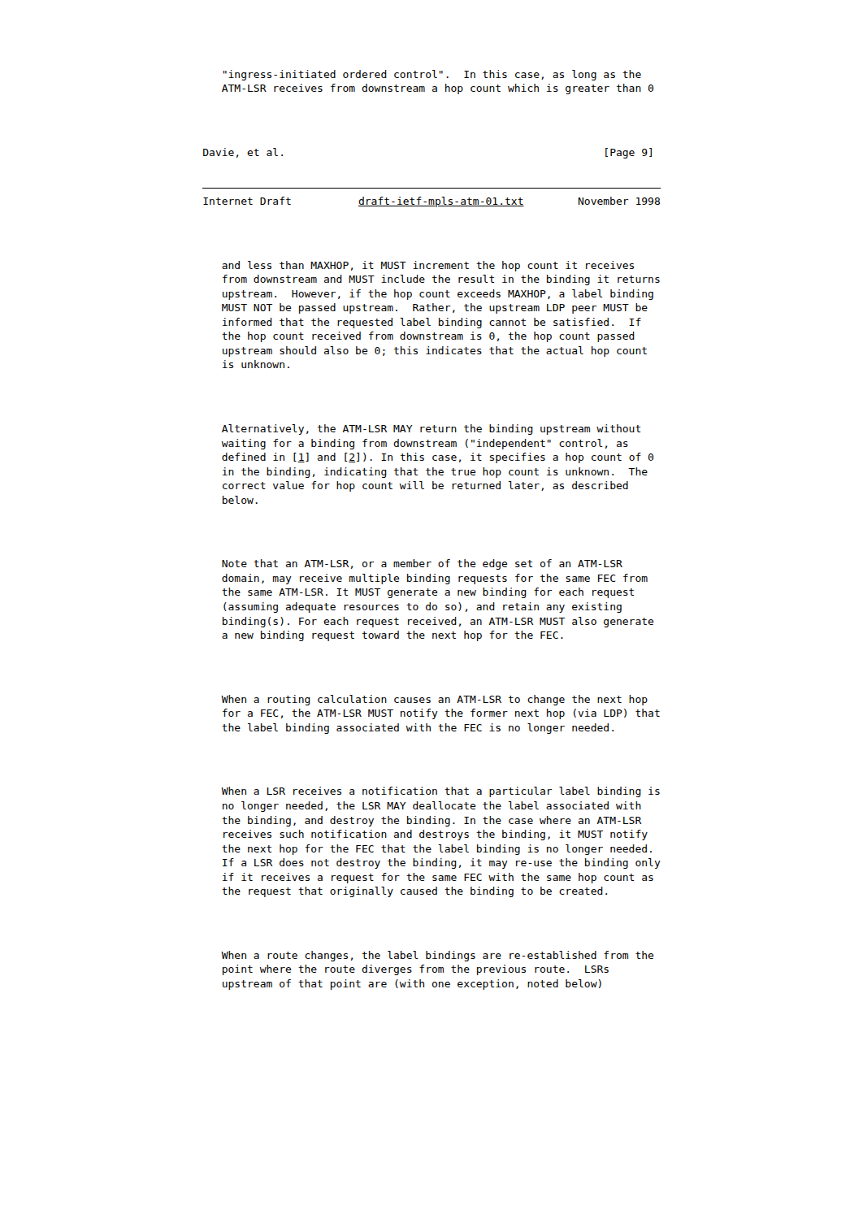"ingress-initiated ordered control". In this case, as long as the ATM-LSR receives from downstream a hop count which is greater than 0
Davie, et al. [Page 9]
Internet Draft draft-ietf-mpls-atm-01.txt November 1998
and less than MAXHOP, it MUST increment the hop count it receives from downstream and MUST include the result in the binding it returns upstream. However, if the hop count exceeds MAXHOP, a label binding MUST NOT be passed upstream. Rather, the upstream LDP peer MUST be informed that the requested label binding cannot be satisfied. If the hop count received from downstream is 0, the hop count passed upstream should also be 0; this indicates that the actual hop count is unknown.
Alternatively, the ATM-LSR MAY return the binding upstream without waiting for a binding from downstream ("independent" control, as defined in [1] and [2]). In this case, it specifies a hop count of 0 in the binding, indicating that the true hop count is unknown. The correct value for hop count will be returned later, as described below.
Note that an ATM-LSR, or a member of the edge set of an ATM-LSR domain, may receive multiple binding requests for the same FEC from the same ATM-LSR. It MUST generate a new binding for each request (assuming adequate resources to do so), and retain any existing binding(s). For each request received, an ATM-LSR MUST also generate a new binding request toward the next hop for the FEC.
When a routing calculation causes an ATM-LSR to change the next hop for a FEC, the ATM-LSR MUST notify the former next hop (via LDP) that the label binding associated with the FEC is no longer needed.
When a LSR receives a notification that a particular label binding is no longer needed, the LSR MAY deallocate the label associated with the binding, and destroy the binding. In the case where an ATM-LSR receives such notification and destroys the binding, it MUST notify the next hop for the FEC that the label binding is no longer needed. If a LSR does not destroy the binding, it may re-use the binding only if it receives a request for the same FEC with the same hop count as the request that originally caused the binding to be created.
When a route changes, the label bindings are re-established from the point where the route diverges from the previous route. LSRs upstream of that point are (with one exception, noted below)